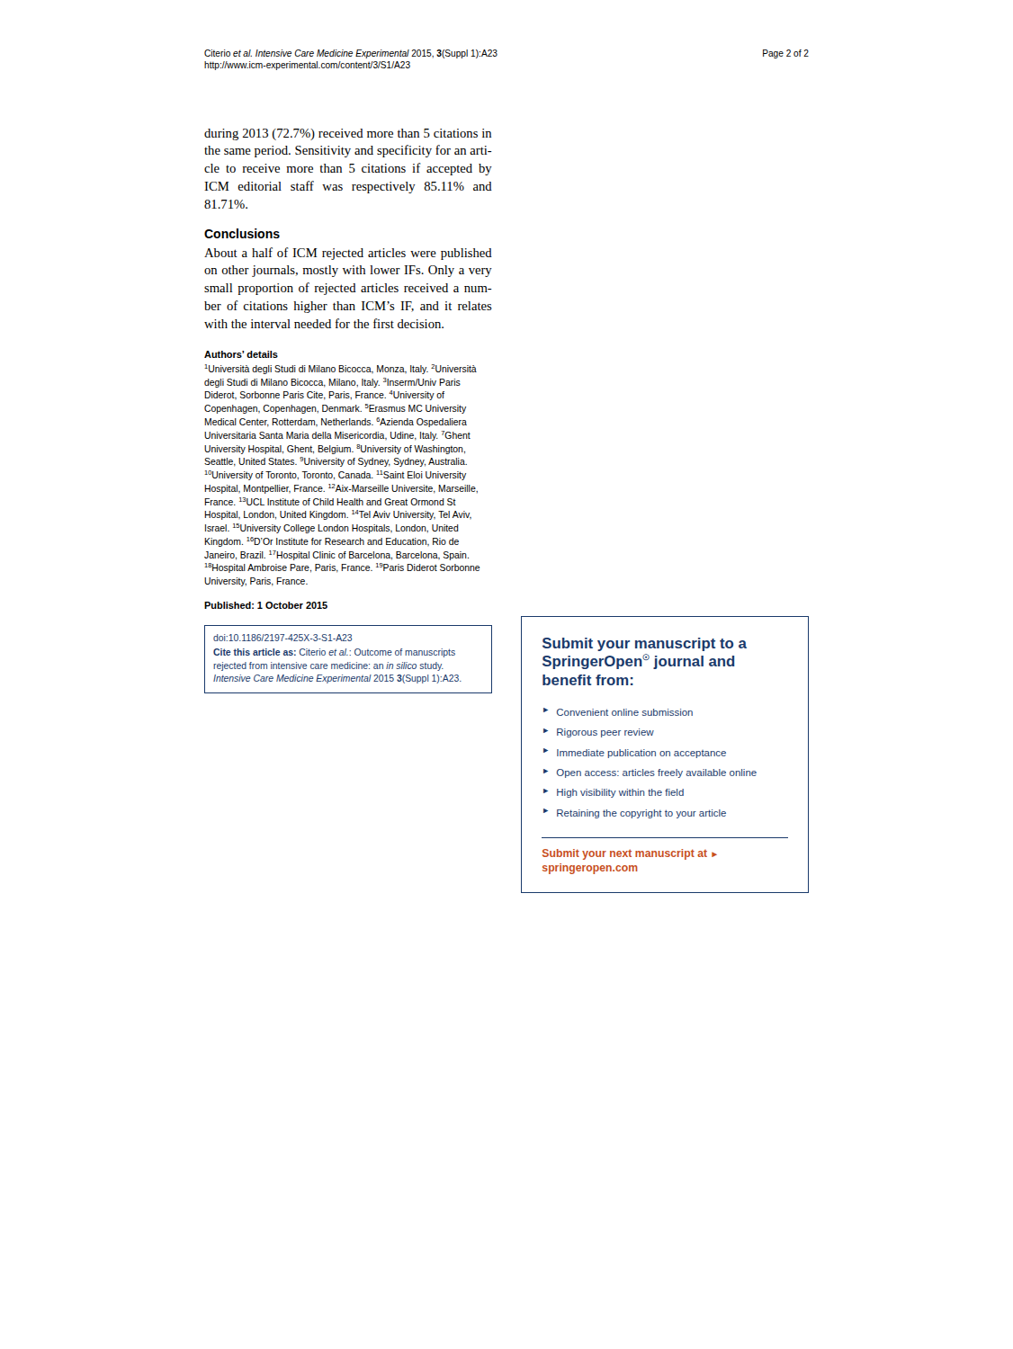Citerio et al. Intensive Care Medicine Experimental 2015, 3(Suppl 1):A23
http://www.icm-experimental.com/content/3/S1/A23
Page 2 of 2
during 2013 (72.7%) received more than 5 citations in the same period. Sensitivity and specificity for an article to receive more than 5 citations if accepted by ICM editorial staff was respectively 85.11% and 81.71%.
Conclusions
About a half of ICM rejected articles were published on other journals, mostly with lower IFs. Only a very small proportion of rejected articles received a number of citations higher than ICM’s IF, and it relates with the interval needed for the first decision.
Authors’ details
1Università degli Studi di Milano Bicocca, Monza, Italy. 2Università degli Studi di Milano Bicocca, Milano, Italy. 3Inserm/Univ Paris Diderot, Sorbonne Paris Cite, Paris, France. 4University of Copenhagen, Copenhagen, Denmark. 5Erasmus MC University Medical Center, Rotterdam, Netherlands. 6Azienda Ospedaliera Universitaria Santa Maria della Misericordia, Udine, Italy. 7Ghent University Hospital, Ghent, Belgium. 8University of Washington, Seattle, United States. 9University of Sydney, Sydney, Australia. 10University of Toronto, Toronto, Canada. 11Saint Eloi University Hospital, Montpellier, France. 12Aix-Marseille Universite, Marseille, France. 13UCL Institute of Child Health and Great Ormond St Hospital, London, United Kingdom. 14Tel Aviv University, Tel Aviv, Israel. 15University College London Hospitals, London, United Kingdom. 16D’Or Institute for Research and Education, Rio de Janeiro, Brazil. 17Hospital Clinic of Barcelona, Barcelona, Spain. 18Hospital Ambroise Pare, Paris, France. 19Paris Diderot Sorbonne University, Paris, France.
Published: 1 October 2015
doi:10.1186/2197-425X-3-S1-A23
Cite this article as: Citerio et al.: Outcome of manuscripts rejected from intensive care medicine: an in silico study. Intensive Care Medicine Experimental 2015 3(Suppl 1):A23.
Submit your manuscript to a SpringerOpen☉ journal and benefit from:
Convenient online submission
Rigorous peer review
Immediate publication on acceptance
Open access: articles freely available online
High visibility within the field
Retaining the copyright to your article
Submit your next manuscript at ► springeropen.com